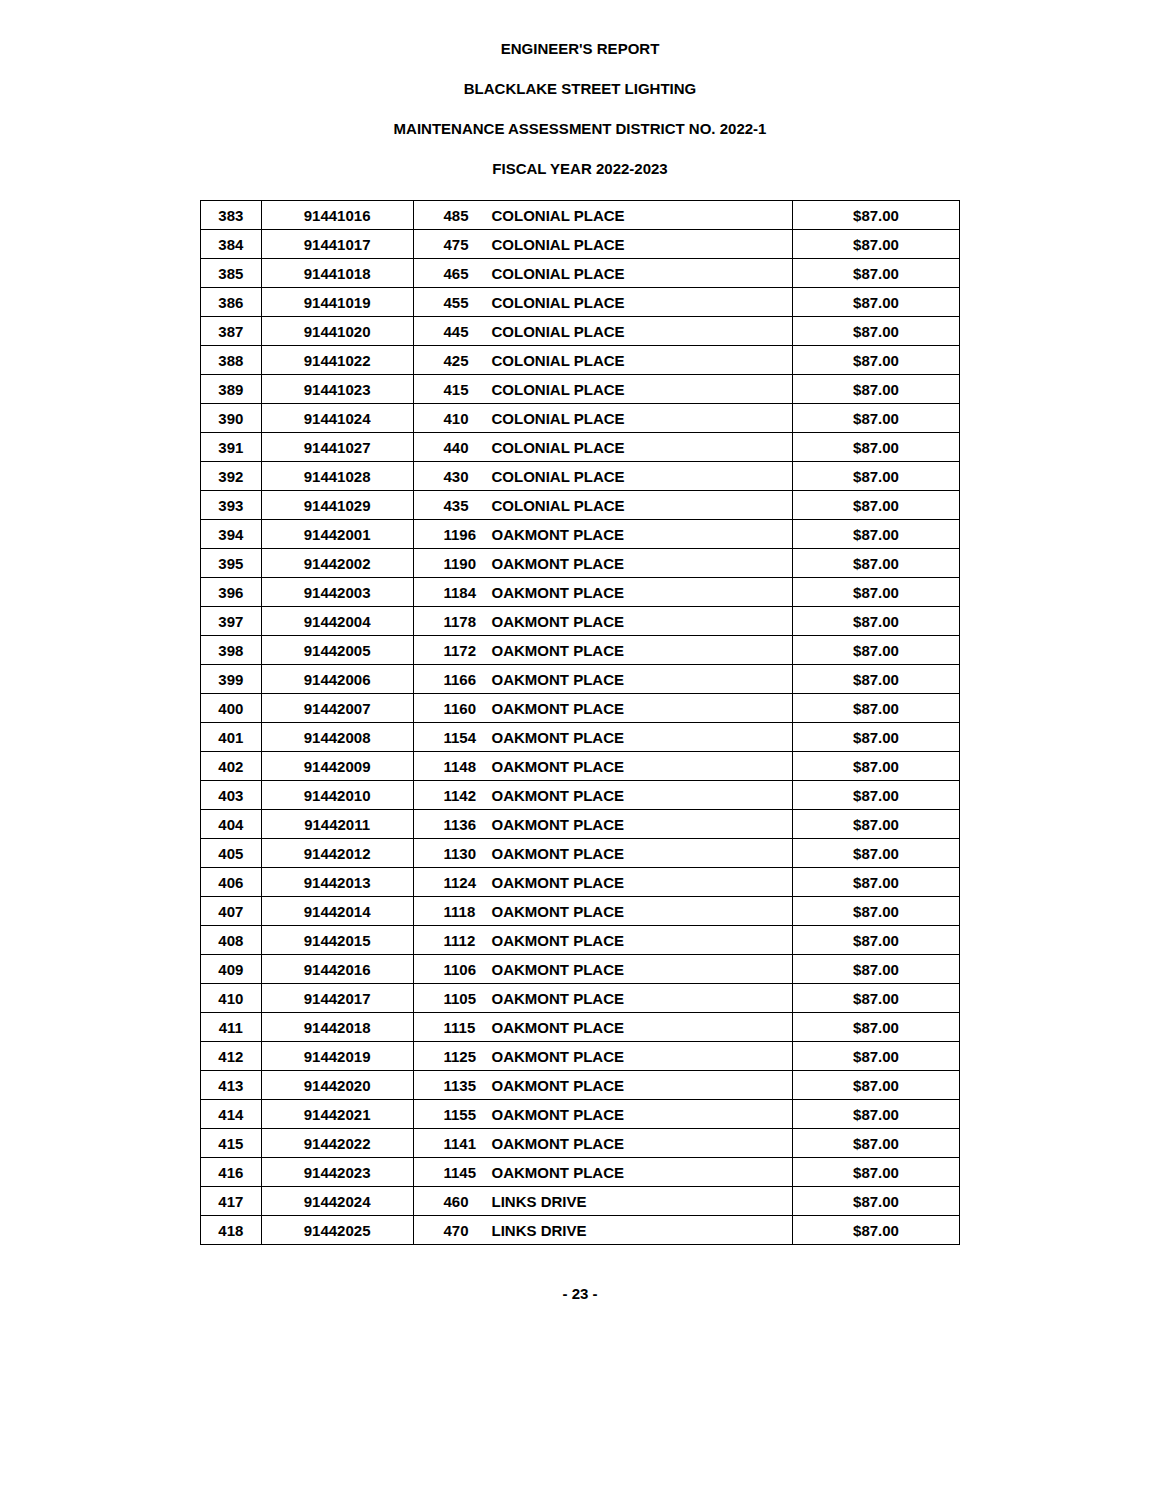ENGINEER'S REPORT
BLACKLAKE STREET LIGHTING
MAINTENANCE ASSESSMENT DISTRICT NO. 2022-1
FISCAL YEAR 2022-2023
| 383 | 91441016 | 485 COLONIAL PLACE | $87.00 |
| 384 | 91441017 | 475 COLONIAL PLACE | $87.00 |
| 385 | 91441018 | 465 COLONIAL PLACE | $87.00 |
| 386 | 91441019 | 455 COLONIAL PLACE | $87.00 |
| 387 | 91441020 | 445 COLONIAL PLACE | $87.00 |
| 388 | 91441022 | 425 COLONIAL PLACE | $87.00 |
| 389 | 91441023 | 415 COLONIAL PLACE | $87.00 |
| 390 | 91441024 | 410 COLONIAL PLACE | $87.00 |
| 391 | 91441027 | 440 COLONIAL PLACE | $87.00 |
| 392 | 91441028 | 430 COLONIAL PLACE | $87.00 |
| 393 | 91441029 | 435 COLONIAL PLACE | $87.00 |
| 394 | 91442001 | 1196 OAKMONT PLACE | $87.00 |
| 395 | 91442002 | 1190 OAKMONT PLACE | $87.00 |
| 396 | 91442003 | 1184 OAKMONT PLACE | $87.00 |
| 397 | 91442004 | 1178 OAKMONT PLACE | $87.00 |
| 398 | 91442005 | 1172 OAKMONT PLACE | $87.00 |
| 399 | 91442006 | 1166 OAKMONT PLACE | $87.00 |
| 400 | 91442007 | 1160 OAKMONT PLACE | $87.00 |
| 401 | 91442008 | 1154 OAKMONT PLACE | $87.00 |
| 402 | 91442009 | 1148 OAKMONT PLACE | $87.00 |
| 403 | 91442010 | 1142 OAKMONT PLACE | $87.00 |
| 404 | 91442011 | 1136 OAKMONT PLACE | $87.00 |
| 405 | 91442012 | 1130 OAKMONT PLACE | $87.00 |
| 406 | 91442013 | 1124 OAKMONT PLACE | $87.00 |
| 407 | 91442014 | 1118 OAKMONT PLACE | $87.00 |
| 408 | 91442015 | 1112 OAKMONT PLACE | $87.00 |
| 409 | 91442016 | 1106 OAKMONT PLACE | $87.00 |
| 410 | 91442017 | 1105 OAKMONT PLACE | $87.00 |
| 411 | 91442018 | 1115 OAKMONT PLACE | $87.00 |
| 412 | 91442019 | 1125 OAKMONT PLACE | $87.00 |
| 413 | 91442020 | 1135 OAKMONT PLACE | $87.00 |
| 414 | 91442021 | 1155 OAKMONT PLACE | $87.00 |
| 415 | 91442022 | 1141 OAKMONT PLACE | $87.00 |
| 416 | 91442023 | 1145 OAKMONT PLACE | $87.00 |
| 417 | 91442024 | 460 LINKS DRIVE | $87.00 |
| 418 | 91442025 | 470 LINKS DRIVE | $87.00 |
- 23 -